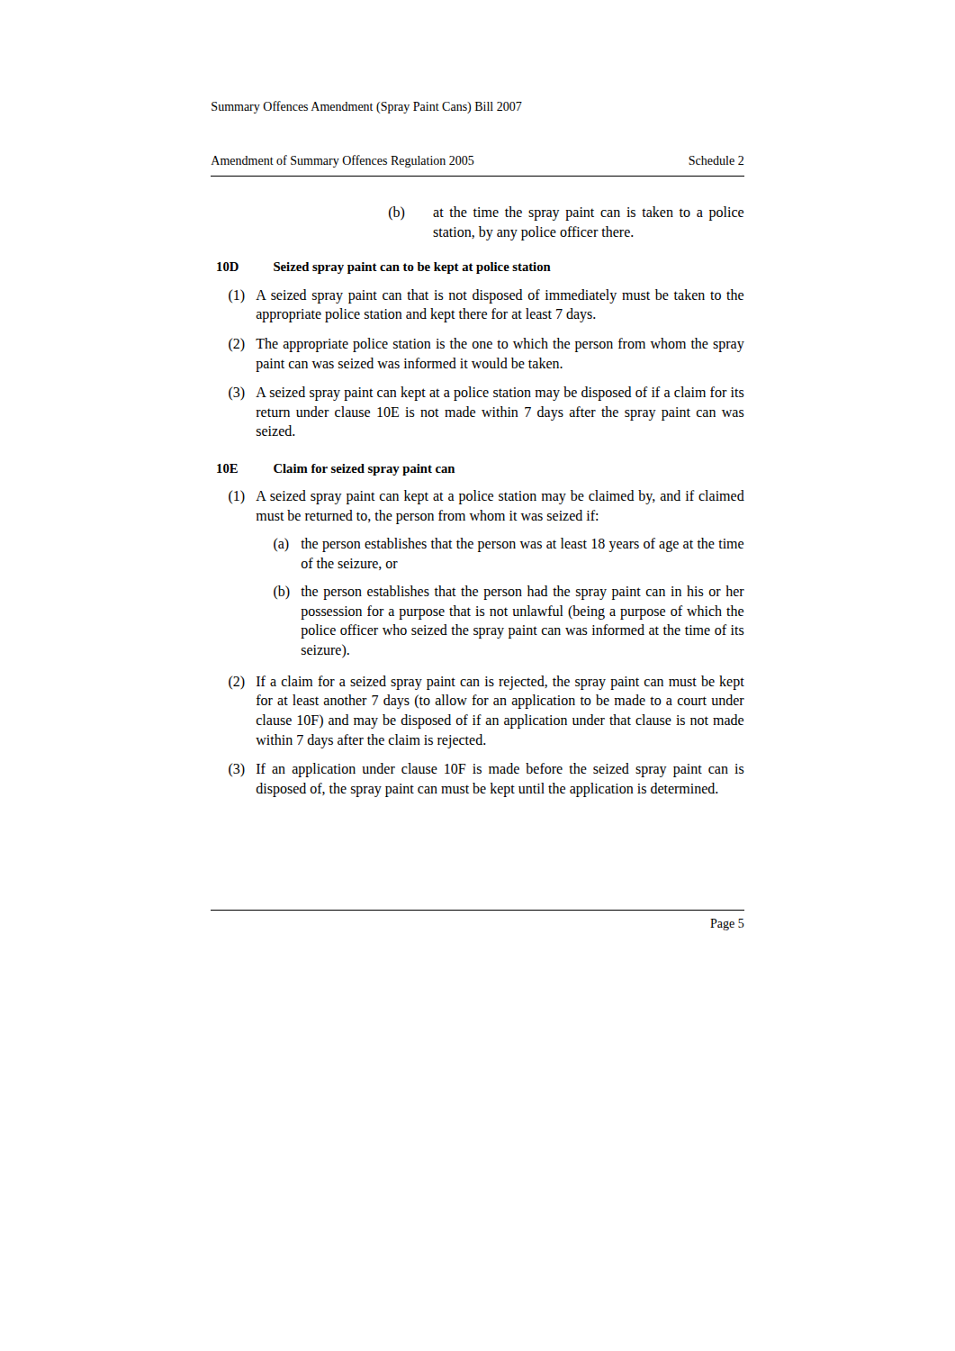Summary Offences Amendment (Spray Paint Cans) Bill 2007
Amendment of Summary Offences Regulation 2005 Schedule 2
(b) at the time the spray paint can is taken to a police station, by any police officer there.
10D Seized spray paint can to be kept at police station
(1) A seized spray paint can that is not disposed of immediately must be taken to the appropriate police station and kept there for at least 7 days.
(2) The appropriate police station is the one to which the person from whom the spray paint can was seized was informed it would be taken.
(3) A seized spray paint can kept at a police station may be disposed of if a claim for its return under clause 10E is not made within 7 days after the spray paint can was seized.
10E Claim for seized spray paint can
(1) A seized spray paint can kept at a police station may be claimed by, and if claimed must be returned to, the person from whom it was seized if:
(a) the person establishes that the person was at least 18 years of age at the time of the seizure, or
(b) the person establishes that the person had the spray paint can in his or her possession for a purpose that is not unlawful (being a purpose of which the police officer who seized the spray paint can was informed at the time of its seizure).
(2) If a claim for a seized spray paint can is rejected, the spray paint can must be kept for at least another 7 days (to allow for an application to be made to a court under clause 10F) and may be disposed of if an application under that clause is not made within 7 days after the claim is rejected.
(3) If an application under clause 10F is made before the seized spray paint can is disposed of, the spray paint can must be kept until the application is determined.
Page 5